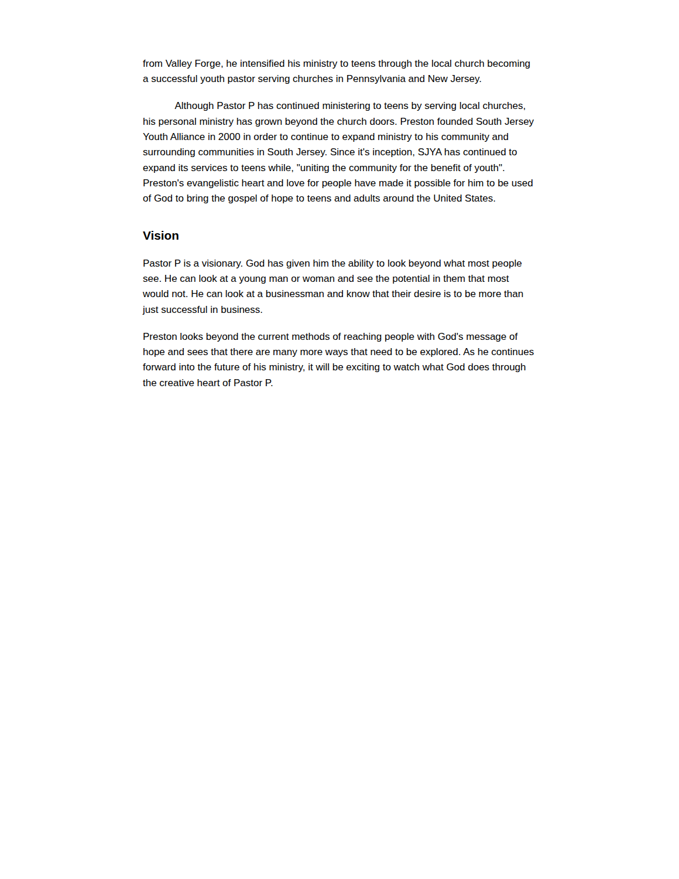from Valley Forge, he intensified his ministry to teens through the local church becoming a successful youth pastor serving churches in Pennsylvania and New Jersey.
Although Pastor P has continued ministering to teens by serving local churches, his personal ministry has grown beyond the church doors. Preston founded South Jersey Youth Alliance in 2000 in order to continue to expand ministry to his community and surrounding communities in South Jersey. Since it's inception, SJYA has continued to expand its services to teens while, "uniting the community for the benefit of youth". Preston's evangelistic heart and love for people have made it possible for him to be used of God to bring the gospel of hope to teens and adults around the United States.
Vision
Pastor P is a visionary. God has given him the ability to look beyond what most people see. He can look at a young man or woman and see the potential in them that most would not. He can look at a businessman and know that their desire is to be more than just successful in business.
Preston looks beyond the current methods of reaching people with God's message of hope and sees that there are many more ways that need to be explored. As he continues forward into the future of his ministry, it will be exciting to watch what God does through the creative heart of Pastor P.